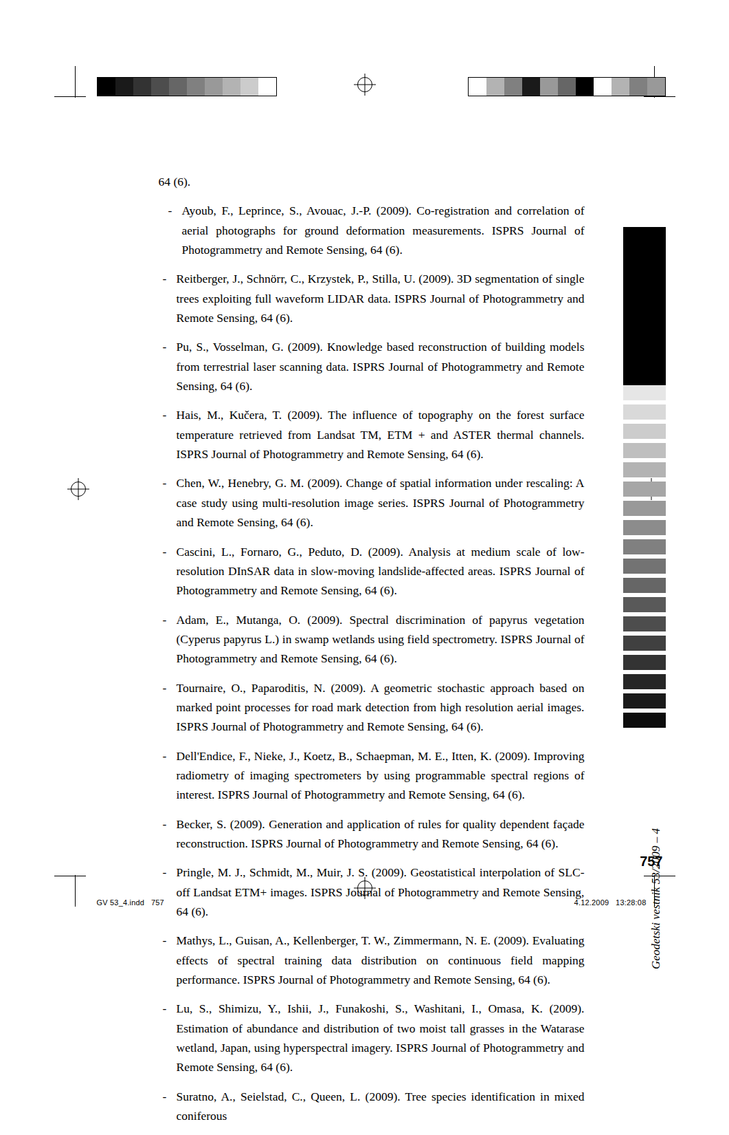NOVOSTI IZ STROKE
Geodetski vestnik 53/2009 – 4
757
64 (6).
Ayoub, F., Leprince, S., Avouac, J.-P. (2009). Co-registration and correlation of aerial photographs for ground deformation measurements. ISPRS Journal of Photogrammetry and Remote Sensing, 64 (6).
Reitberger, J., Schnörr, C., Krzystek, P., Stilla, U. (2009). 3D segmentation of single trees exploiting full waveform LIDAR data. ISPRS Journal of Photogrammetry and Remote Sensing, 64 (6).
Pu, S., Vosselman, G. (2009). Knowledge based reconstruction of building models from terrestrial laser scanning data. ISPRS Journal of Photogrammetry and Remote Sensing, 64 (6).
Hais, M., Kučera, T. (2009). The influence of topography on the forest surface temperature retrieved from Landsat TM, ETM + and ASTER thermal channels. ISPRS Journal of Photogrammetry and Remote Sensing, 64 (6).
Chen, W., Henebry, G. M. (2009). Change of spatial information under rescaling: A case study using multi-resolution image series. ISPRS Journal of Photogrammetry and Remote Sensing, 64 (6).
Cascini, L., Fornaro, G., Peduto, D. (2009). Analysis at medium scale of low-resolution DInSAR data in slow-moving landslide-affected areas. ISPRS Journal of Photogrammetry and Remote Sensing, 64 (6).
Adam, E., Mutanga, O. (2009). Spectral discrimination of papyrus vegetation (Cyperus papyrus L.) in swamp wetlands using field spectrometry. ISPRS Journal of Photogrammetry and Remote Sensing, 64 (6).
Tournaire, O., Paparoditis, N. (2009). A geometric stochastic approach based on marked point processes for road mark detection from high resolution aerial images. ISPRS Journal of Photogrammetry and Remote Sensing, 64 (6).
Dell'Endice, F., Nieke, J., Koetz, B., Schaepman, M. E., Itten, K. (2009). Improving radiometry of imaging spectrometers by using programmable spectral regions of interest. ISPRS Journal of Photogrammetry and Remote Sensing, 64 (6).
Becker, S. (2009). Generation and application of rules for quality dependent façade reconstruction. ISPRS Journal of Photogrammetry and Remote Sensing, 64 (6).
Pringle, M. J., Schmidt, M., Muir, J. S. (2009). Geostatistical interpolation of SLC-off Landsat ETM+ images. ISPRS Journal of Photogrammetry and Remote Sensing, 64 (6).
Mathys, L., Guisan, A., Kellenberger, T. W., Zimmermann, N. E. (2009). Evaluating effects of spectral training data distribution on continuous field mapping performance. ISPRS Journal of Photogrammetry and Remote Sensing, 64 (6).
Lu, S., Shimizu, Y., Ishii, J., Funakoshi, S., Washitani, I., Omasa, K. (2009). Estimation of abundance and distribution of two moist tall grasses in the Watarase wetland, Japan, using hyperspectral imagery. ISPRS Journal of Photogrammetry and Remote Sensing, 64 (6).
Suratno, A., Seielstad, C., Queen, L. (2009). Tree species identification in mixed coniferous
GV 53_4.indd 757 4.12.2009 13:28:08